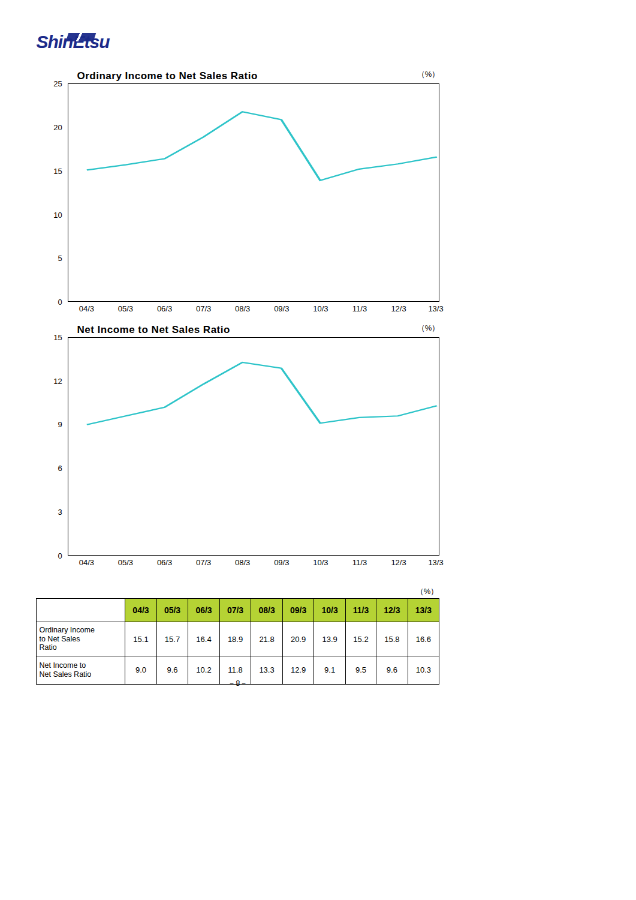ShinEtsu
Ordinary Income to Net Sales Ratio
（%）
25 20 15 10 5 0
values: 15.1 15.7 16.4 18.9 21.8 20.9 13.9 15.2 15.8 16.6 (max 25)
04/3 05/3 06/3 07/3 08/3 09/3 10/3 11/3 12/3 13/3
Net Income to Net Sales Ratio
（%）
15 12 9 6 3 0
values: 9.0 9.6 10.2 11.8 13.3 12.9 9.1 9.5 9.6 10.3 (max 15)
04/3 05/3 06/3 07/3 08/3 09/3 10/3 11/3 12/3 13/3
（%）
| | 04/3 | 05/3 | 06/3 | 07/3 | 08/3 | 09/3 | 10/3 | 11/3 | 12/3 | 13/3 |
| --- | --- | --- | --- | --- | --- | --- | --- | --- | --- | --- |
| Ordinary Income to Net Sales Ratio | 15.1 | 15.7 | 16.4 | 18.9 | 21.8 | 20.9 | 13.9 | 15.2 | 15.8 | 16.6 |
| Net Income to Net Sales Ratio | 9.0 | 9.6 | 10.2 | 11.8 | 13.3 | 12.9 | 9.1 | 9.5 | 9.6 | 10.3 |
－8－